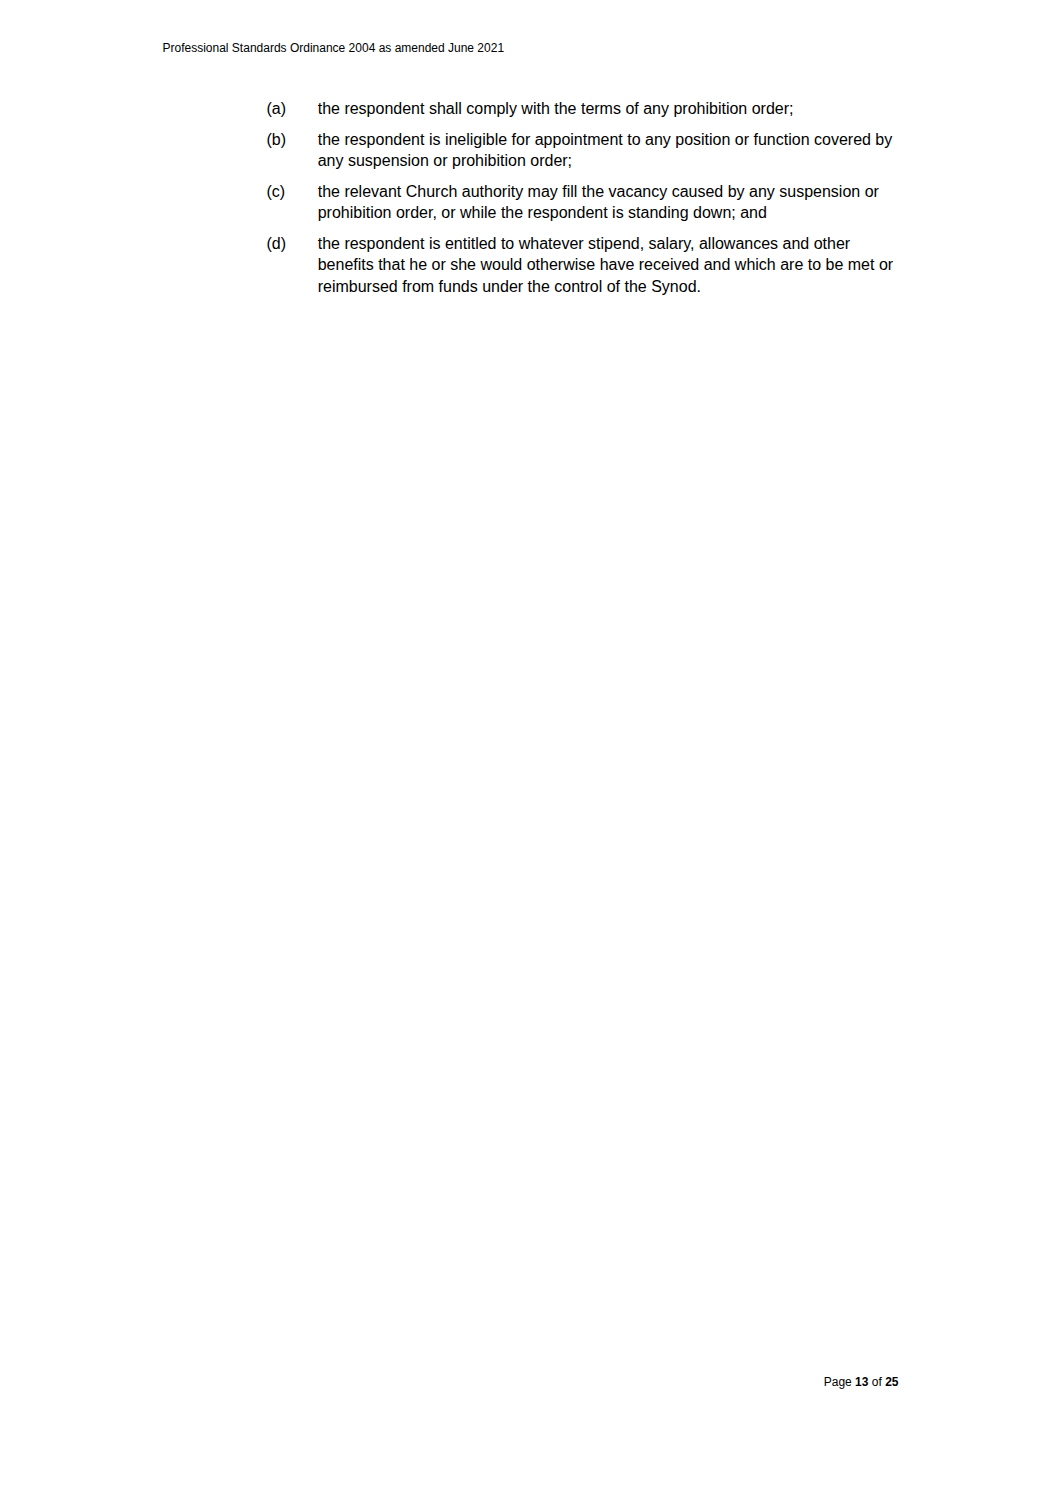Professional Standards Ordinance 2004 as amended June 2021
(a) the respondent shall comply with the terms of any prohibition order;
(b) the respondent is ineligible for appointment to any position or function covered by any suspension or prohibition order;
(c) the relevant Church authority may fill the vacancy caused by any suspension or prohibition order, or while the respondent is standing down; and
(d) the respondent is entitled to whatever stipend, salary, allowances and other benefits that he or she would otherwise have received and which are to be met or reimbursed from funds under the control of the Synod.
Page 13 of 25